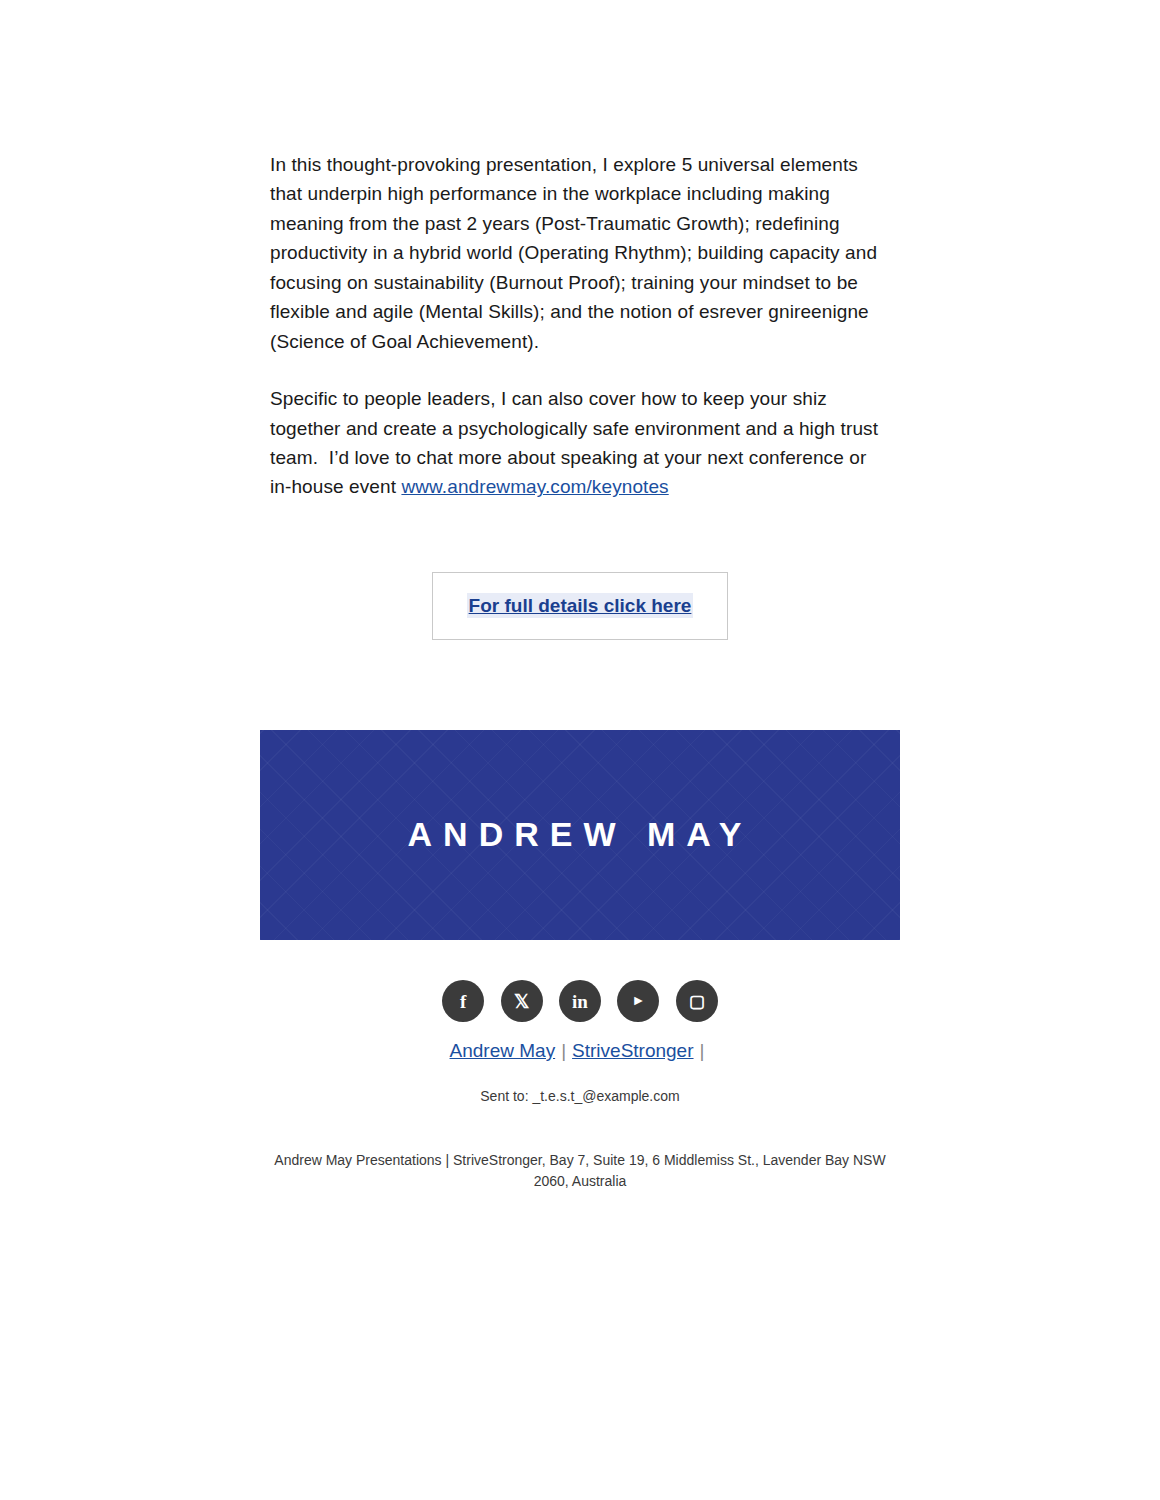In this thought-provoking presentation, I explore 5 universal elements that underpin high performance in the workplace including making meaning from the past 2 years (Post-Traumatic Growth); redefining productivity in a hybrid world (Operating Rhythm); building capacity and focusing on sustainability (Burnout Proof); training your mindset to be flexible and agile (Mental Skills); and the notion of esrever gnireenigne (Science of Goal Achievement).
Specific to people leaders, I can also cover how to keep your shiz together and create a psychologically safe environment and a high trust team. I’d love to chat more about speaking at your next conference or in-house event www.andrewmay.com/keynotes
For full details click here
Andrew May
f 𝕏 in ► ▢
Andrew May|StriveStronger|
Sent to: _t.e.s.t_@example.com
Andrew May Presentations | StriveStronger, Bay 7, Suite 19, 6 Middlemiss St., Lavender Bay NSW 2060, Australia